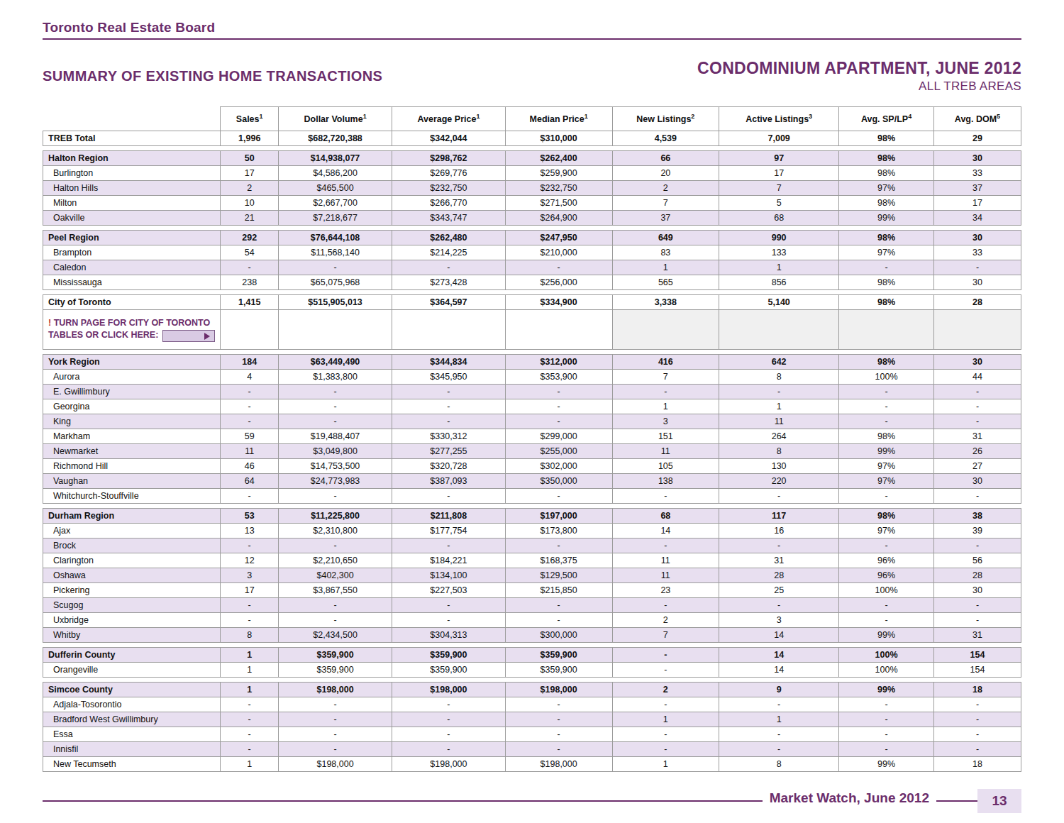Toronto Real Estate Board
Summary of Existing Home Transactions
Condominium Apartment, June 2012
All TREB Areas
| | Sales 1 | Dollar Volume 1 | Average Price 1 | Median Price 1 | New Listings 2 | Active Listings 3 | Avg. SP/LP 4 | Avg. DOM 5 |
| --- | --- | --- | --- | --- | --- | --- | --- | --- |
| TREB Total | 1,996 | $682,720,388 | $342,044 | $310,000 | 4,539 | 7,009 | 98% | 29 |
| Halton Region | 50 | $14,938,077 | $298,762 | $262,400 | 66 | 97 | 98% | 30 |
| Burlington | 17 | $4,586,200 | $269,776 | $259,900 | 20 | 17 | 98% | 33 |
| Halton Hills | 2 | $465,500 | $232,750 | $232,750 | 2 | 7 | 97% | 37 |
| Milton | 10 | $2,667,700 | $266,770 | $271,500 | 7 | 5 | 98% | 17 |
| Oakville | 21 | $7,218,677 | $343,747 | $264,900 | 37 | 68 | 99% | 34 |
| Peel Region | 292 | $76,644,108 | $262,480 | $247,950 | 649 | 990 | 98% | 30 |
| Brampton | 54 | $11,568,140 | $214,225 | $210,000 | 83 | 133 | 97% | 33 |
| Caledon | - | - | - | - | 1 | 1 | - | - |
| Mississauga | 238 | $65,075,968 | $273,428 | $256,000 | 565 | 856 | 98% | 30 |
| City of Toronto | 1,415 | $515,905,013 | $364,597 | $334,900 | 3,338 | 5,140 | 98% | 28 |
| ! TURN PAGE FOR CITY OF TORONTO TABLES OR CLICK HERE: | | | | | | | | |
| York Region | 184 | $63,449,490 | $344,834 | $312,000 | 416 | 642 | 98% | 30 |
| Aurora | 4 | $1,383,800 | $345,950 | $353,900 | 7 | 8 | 100% | 44 |
| E. Gwillimbury | - | - | - | - | - | - | - | - |
| Georgina | - | - | - | - | 1 | 1 | - | - |
| King | - | - | - | - | 3 | 11 | - | - |
| Markham | 59 | $19,488,407 | $330,312 | $299,000 | 151 | 264 | 98% | 31 |
| Newmarket | 11 | $3,049,800 | $277,255 | $255,000 | 11 | 8 | 99% | 26 |
| Richmond Hill | 46 | $14,753,500 | $320,728 | $302,000 | 105 | 130 | 97% | 27 |
| Vaughan | 64 | $24,773,983 | $387,093 | $350,000 | 138 | 220 | 97% | 30 |
| Whitchurch-Stouffville | - | - | - | - | - | - | - | - |
| Durham Region | 53 | $11,225,800 | $211,808 | $197,000 | 68 | 117 | 98% | 38 |
| Ajax | 13 | $2,310,800 | $177,754 | $173,800 | 14 | 16 | 97% | 39 |
| Brock | - | - | - | - | - | - | - | - |
| Clarington | 12 | $2,210,650 | $184,221 | $168,375 | 11 | 31 | 96% | 56 |
| Oshawa | 3 | $402,300 | $134,100 | $129,500 | 11 | 28 | 96% | 28 |
| Pickering | 17 | $3,867,550 | $227,503 | $215,850 | 23 | 25 | 100% | 30 |
| Scugog | - | - | - | - | - | - | - | - |
| Uxbridge | - | - | - | - | 2 | 3 | - | - |
| Whitby | 8 | $2,434,500 | $304,313 | $300,000 | 7 | 14 | 99% | 31 |
| Dufferin County | 1 | $359,900 | $359,900 | $359,900 | - | 14 | 100% | 154 |
| Orangeville | 1 | $359,900 | $359,900 | $359,900 | - | 14 | 100% | 154 |
| Simcoe County | 1 | $198,000 | $198,000 | $198,000 | 2 | 9 | 99% | 18 |
| Adjala-Tosorontio | - | - | - | - | - | - | - | - |
| Bradford West Gwillimbury | - | - | - | - | 1 | 1 | - | - |
| Essa | - | - | - | - | - | - | - | - |
| Innisfil | - | - | - | - | - | - | - | - |
| New Tecumseth | 1 | $198,000 | $198,000 | $198,000 | 1 | 8 | 99% | 18 |
Market Watch, June 2012
13